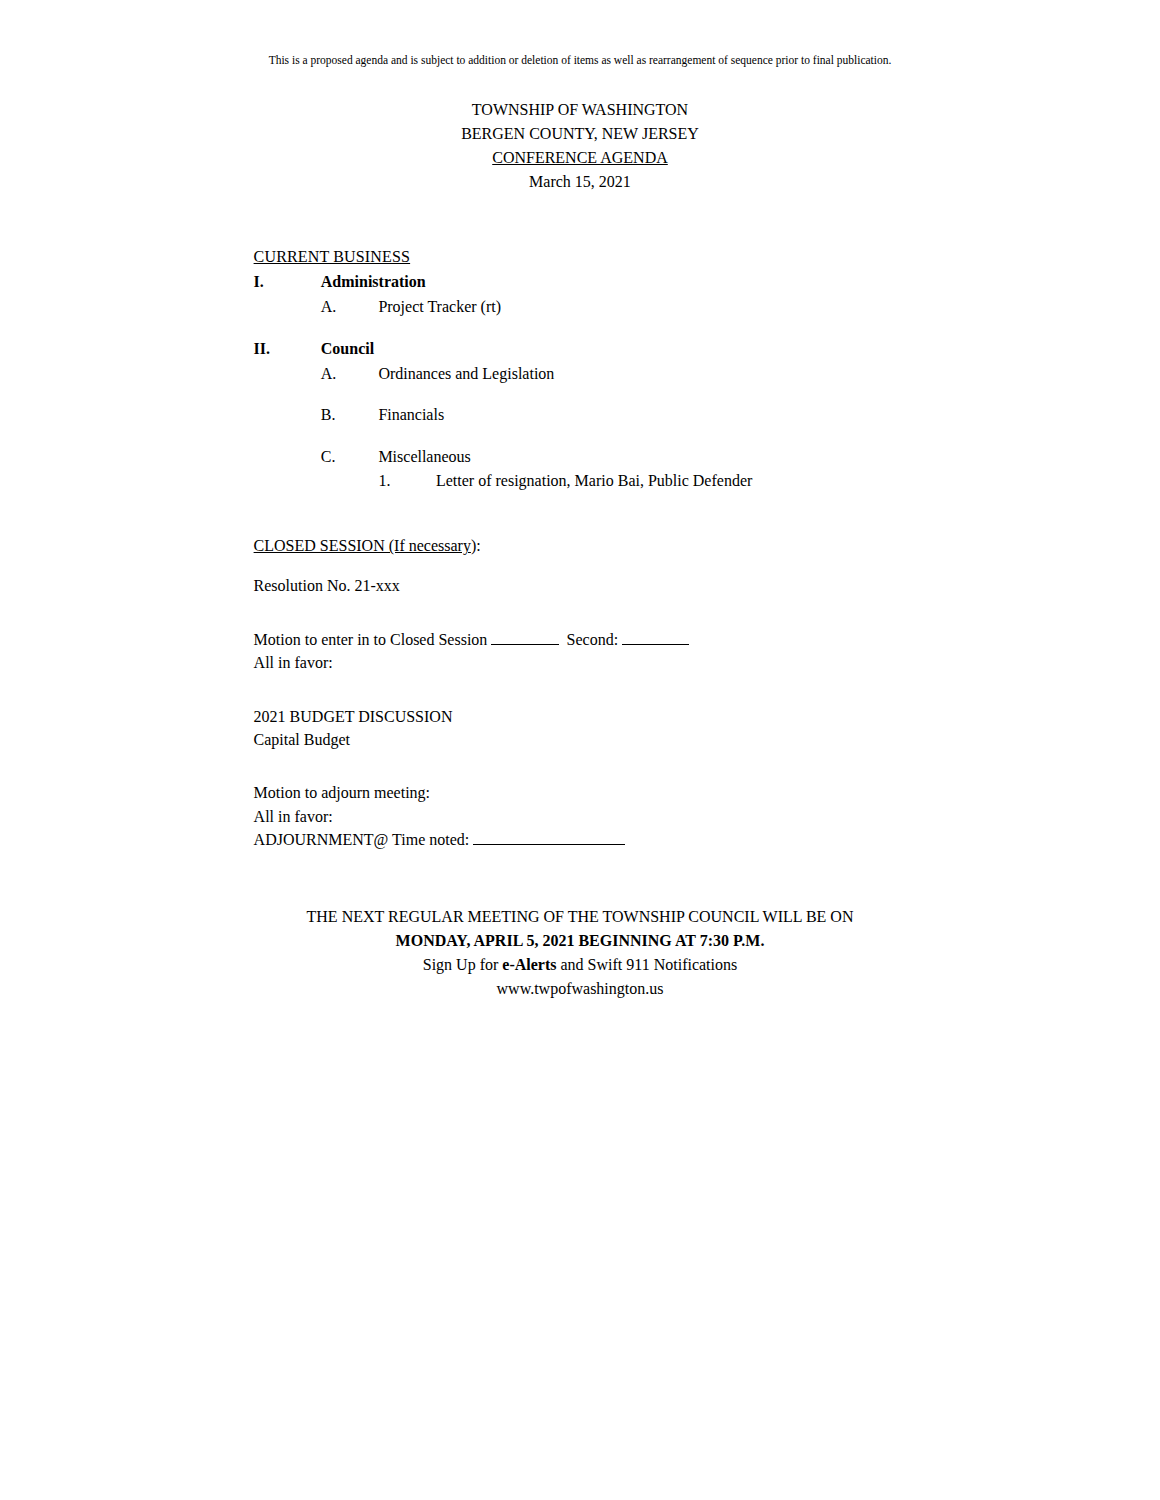This is a proposed agenda and is subject to addition or deletion of items as well as rearrangement of sequence prior to final publication.
TOWNSHIP OF WASHINGTON BERGEN COUNTY, NEW JERSEY CONFERENCE AGENDA March 15, 2021
CURRENT BUSINESS
I. Administration
A. Project Tracker (rt)
II. Council
A. Ordinances and Legislation
B. Financials
C. Miscellaneous
1. Letter of resignation, Mario Bai, Public Defender
CLOSED SESSION (If necessary):
Resolution No. 21-xxx
Motion to enter in to Closed Session Second:
All in favor:
2021 BUDGET DISCUSSION
Capital Budget
Motion to adjourn meeting:
All in favor:
ADJOURNMENT@ Time noted:
THE NEXT REGULAR MEETING OF THE TOWNSHIP COUNCIL WILL BE ON
MONDAY, APRIL 5, 2021 BEGINNING AT 7:30 P.M.
Sign Up for e-Alerts and Swift 911 Notifications
www.twpofwashington.us